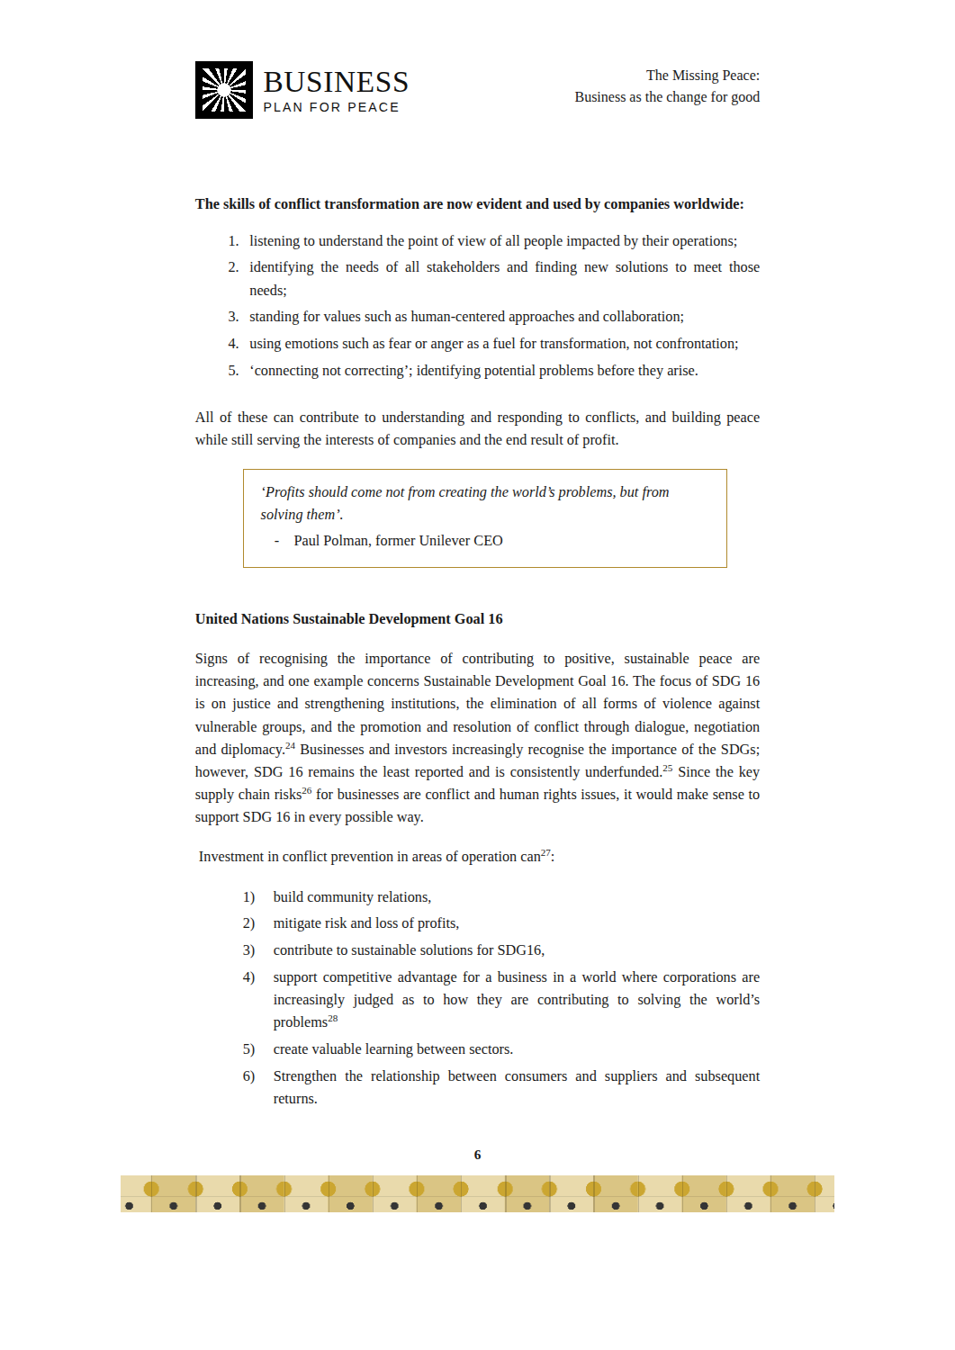BUSINESS
PLAN FOR PEACE
The Missing Peace:
Business as the change for good
The skills of conflict transformation are now evident and used by companies worldwide:
listening to understand the point of view of all people impacted by their operations;
identifying the needs of all stakeholders and finding new solutions to meet those needs;
standing for values such as human-centered approaches and collaboration;
using emotions such as fear or anger as a fuel for transformation, not confrontation;
‘connecting not correcting’; identifying potential problems before they arise.
All of these can contribute to understanding and responding to conflicts, and building peace while still serving the interests of companies and the end result of profit.
‘Profits should come not from creating the world’s problems, but from solving them’.
- Paul Polman, former Unilever CEO
United Nations Sustainable Development Goal 16
Signs of recognising the importance of contributing to positive, sustainable peace are increasing, and one example concerns Sustainable Development Goal 16. The focus of SDG 16 is on justice and strengthening institutions, the elimination of all forms of violence against vulnerable groups, and the promotion and resolution of conflict through dialogue, negotiation and diplomacy.24 Businesses and investors increasingly recognise the importance of the SDGs; however, SDG 16 remains the least reported and is consistently underfunded.25 Since the key supply chain risks26 for businesses are conflict and human rights issues, it would make sense to support SDG 16 in every possible way.
Investment in conflict prevention in areas of operation can27:
build community relations,
mitigate risk and loss of profits,
contribute to sustainable solutions for SDG16,
support competitive advantage for a business in a world where corporations are increasingly judged as to how they are contributing to solving the world’s problems28
create valuable learning between sectors.
Strengthen the relationship between consumers and suppliers and subsequent returns.
6